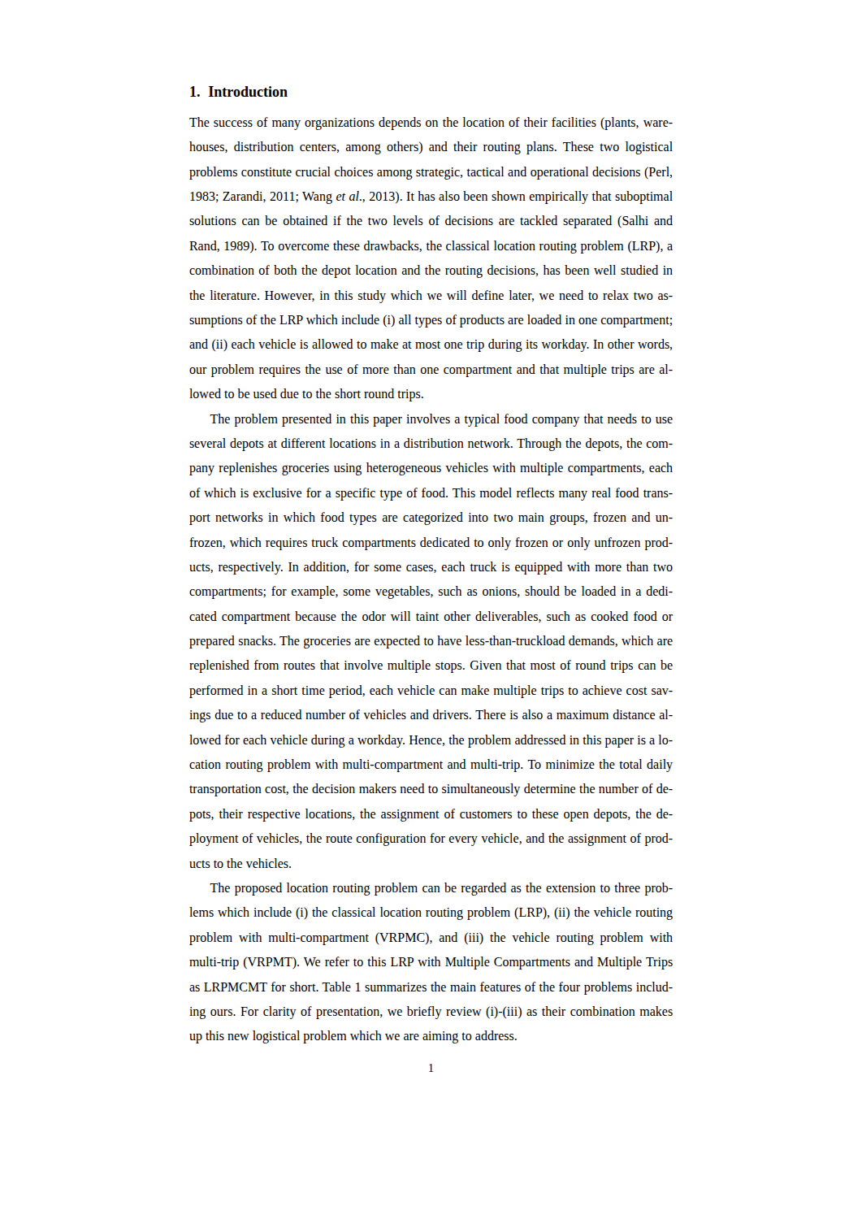1. Introduction
The success of many organizations depends on the location of their facilities (plants, warehouses, distribution centers, among others) and their routing plans. These two logistical problems constitute crucial choices among strategic, tactical and operational decisions (Perl, 1983; Zarandi, 2011; Wang et al., 2013). It has also been shown empirically that suboptimal solutions can be obtained if the two levels of decisions are tackled separated (Salhi and Rand, 1989). To overcome these drawbacks, the classical location routing problem (LRP), a combination of both the depot location and the routing decisions, has been well studied in the literature. However, in this study which we will define later, we need to relax two assumptions of the LRP which include (i) all types of products are loaded in one compartment; and (ii) each vehicle is allowed to make at most one trip during its workday. In other words, our problem requires the use of more than one compartment and that multiple trips are allowed to be used due to the short round trips.
The problem presented in this paper involves a typical food company that needs to use several depots at different locations in a distribution network. Through the depots, the company replenishes groceries using heterogeneous vehicles with multiple compartments, each of which is exclusive for a specific type of food. This model reflects many real food transport networks in which food types are categorized into two main groups, frozen and unfrozen, which requires truck compartments dedicated to only frozen or only unfrozen products, respectively. In addition, for some cases, each truck is equipped with more than two compartments; for example, some vegetables, such as onions, should be loaded in a dedicated compartment because the odor will taint other deliverables, such as cooked food or prepared snacks. The groceries are expected to have less-than-truckload demands, which are replenished from routes that involve multiple stops. Given that most of round trips can be performed in a short time period, each vehicle can make multiple trips to achieve cost savings due to a reduced number of vehicles and drivers. There is also a maximum distance allowed for each vehicle during a workday. Hence, the problem addressed in this paper is a location routing problem with multi-compartment and multi-trip. To minimize the total daily transportation cost, the decision makers need to simultaneously determine the number of depots, their respective locations, the assignment of customers to these open depots, the deployment of vehicles, the route configuration for every vehicle, and the assignment of products to the vehicles.
The proposed location routing problem can be regarded as the extension to three problems which include (i) the classical location routing problem (LRP), (ii) the vehicle routing problem with multi-compartment (VRPMC), and (iii) the vehicle routing problem with multi-trip (VRPMT). We refer to this LRP with Multiple Compartments and Multiple Trips as LRPMCMT for short. Table 1 summarizes the main features of the four problems including ours. For clarity of presentation, we briefly review (i)-(iii) as their combination makes up this new logistical problem which we are aiming to address.
1